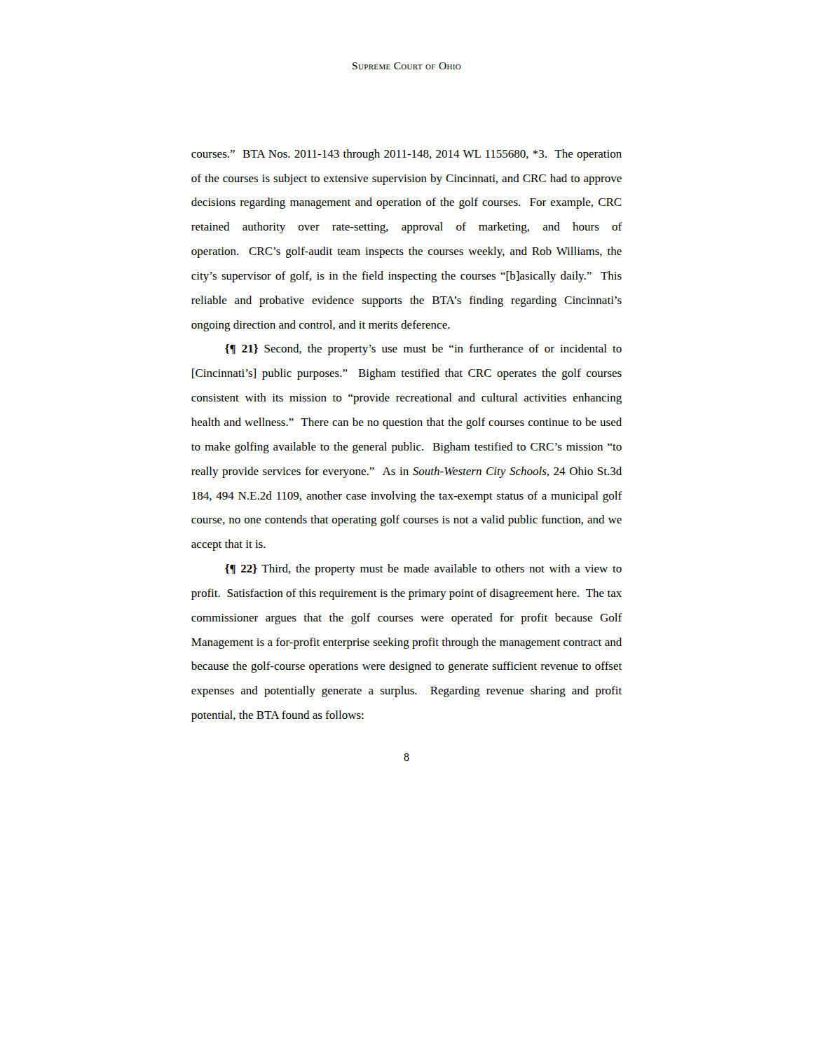Supreme Court of Ohio
courses.” BTA Nos. 2011-143 through 2011-148, 2014 WL 1155680, *3. The operation of the courses is subject to extensive supervision by Cincinnati, and CRC had to approve decisions regarding management and operation of the golf courses. For example, CRC retained authority over rate-setting, approval of marketing, and hours of operation. CRC’s golf-audit team inspects the courses weekly, and Rob Williams, the city’s supervisor of golf, is in the field inspecting the courses “[b]asically daily.” This reliable and probative evidence supports the BTA’s finding regarding Cincinnati’s ongoing direction and control, and it merits deference.
{¶ 21} Second, the property’s use must be “in furtherance of or incidental to [Cincinnati’s] public purposes.” Bigham testified that CRC operates the golf courses consistent with its mission to “provide recreational and cultural activities enhancing health and wellness.” There can be no question that the golf courses continue to be used to make golfing available to the general public. Bigham testified to CRC’s mission “to really provide services for everyone.” As in South-Western City Schools, 24 Ohio St.3d 184, 494 N.E.2d 1109, another case involving the tax-exempt status of a municipal golf course, no one contends that operating golf courses is not a valid public function, and we accept that it is.
{¶ 22} Third, the property must be made available to others not with a view to profit. Satisfaction of this requirement is the primary point of disagreement here. The tax commissioner argues that the golf courses were operated for profit because Golf Management is a for-profit enterprise seeking profit through the management contract and because the golf-course operations were designed to generate sufficient revenue to offset expenses and potentially generate a surplus. Regarding revenue sharing and profit potential, the BTA found as follows:
8